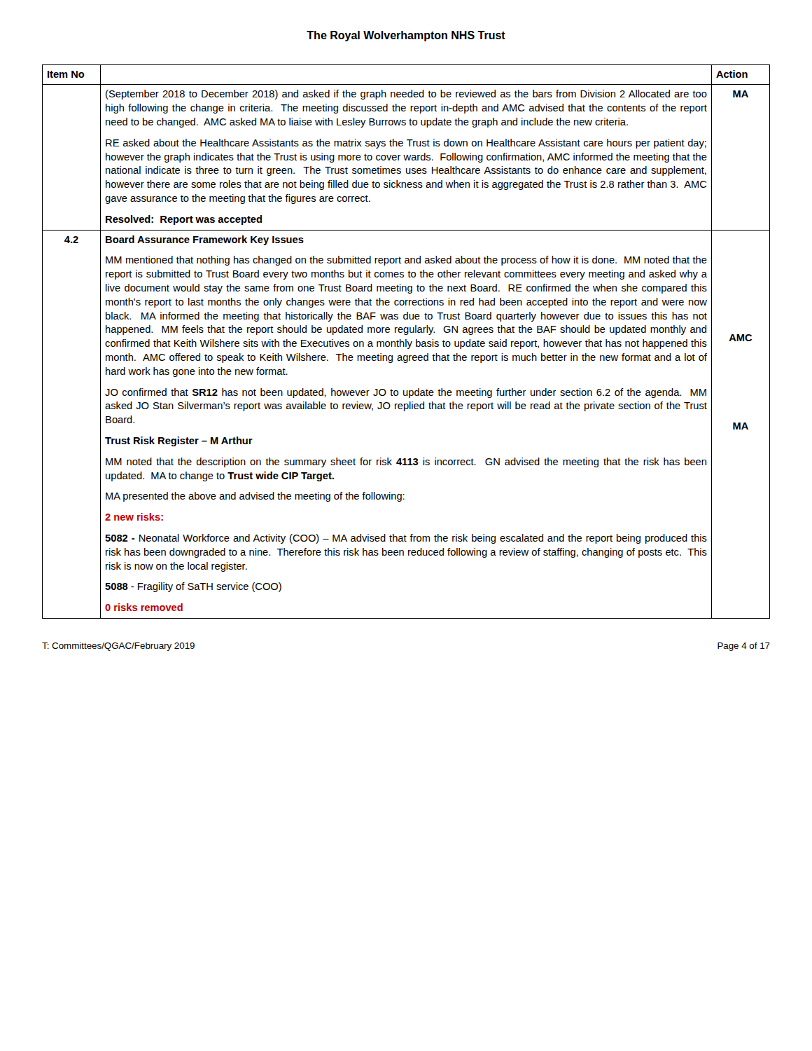The Royal Wolverhampton NHS Trust
| Item No | | Action |
| --- | --- | --- |
| | (September 2018 to December 2018) and asked if the graph needed to be reviewed as the bars from Division 2 Allocated are too high following the change in criteria. The meeting discussed the report in-depth and AMC advised that the contents of the report need to be changed. AMC asked MA to liaise with Lesley Burrows to update the graph and include the new criteria. RE asked about the Healthcare Assistants as the matrix says the Trust is down on Healthcare Assistant care hours per patient day; however the graph indicates that the Trust is using more to cover wards. Following confirmation, AMC informed the meeting that the national indicate is three to turn it green. The Trust sometimes uses Healthcare Assistants to do enhance care and supplement, however there are some roles that are not being filled due to sickness and when it is aggregated the Trust is 2.8 rather than 3. AMC gave assurance to the meeting that the figures are correct. Resolved: Report was accepted | MA |
| 4.2 | Board Assurance Framework Key Issues MM mentioned that nothing has changed on the submitted report and asked about the process of how it is done. MM noted that the report is submitted to Trust Board every two months but it comes to the other relevant committees every meeting and asked why a live document would stay the same from one Trust Board meeting to the next Board. RE confirmed the when she compared this month's report to last months the only changes were that the corrections in red had been accepted into the report and were now black. MA informed the meeting that historically the BAF was due to Trust Board quarterly however due to issues this has not happened. MM feels that the report should be updated more regularly. GN agrees that the BAF should be updated monthly and confirmed that Keith Wilshere sits with the Executives on a monthly basis to update said report, however that has not happened this month. AMC offered to speak to Keith Wilshere. The meeting agreed that the report is much better in the new format and a lot of hard work has gone into the new format. JO confirmed that SR12 has not been updated, however JO to update the meeting further under section 6.2 of the agenda. MM asked JO Stan Silverman’s report was available to review, JO replied that the report will be read at the private section of the Trust Board. Trust Risk Register – M Arthur MM noted that the description on the summary sheet for risk 4113 is incorrect. GN advised the meeting that the risk has been updated. MA to change to Trust wide CIP Target. MA presented the above and advised the meeting of the following: 2 new risks: 5082 - Neonatal Workforce and Activity (COO) – MA advised that from the risk being escalated and the report being produced this risk has been downgraded to a nine. Therefore this risk has been reduced following a review of staffing, changing of posts etc. This risk is now on the local register. 5088 - Fragility of SaTH service (COO) 0 risks removed | AMC MA |
T: Committees/QGAC/February 2019 Page 4 of 17